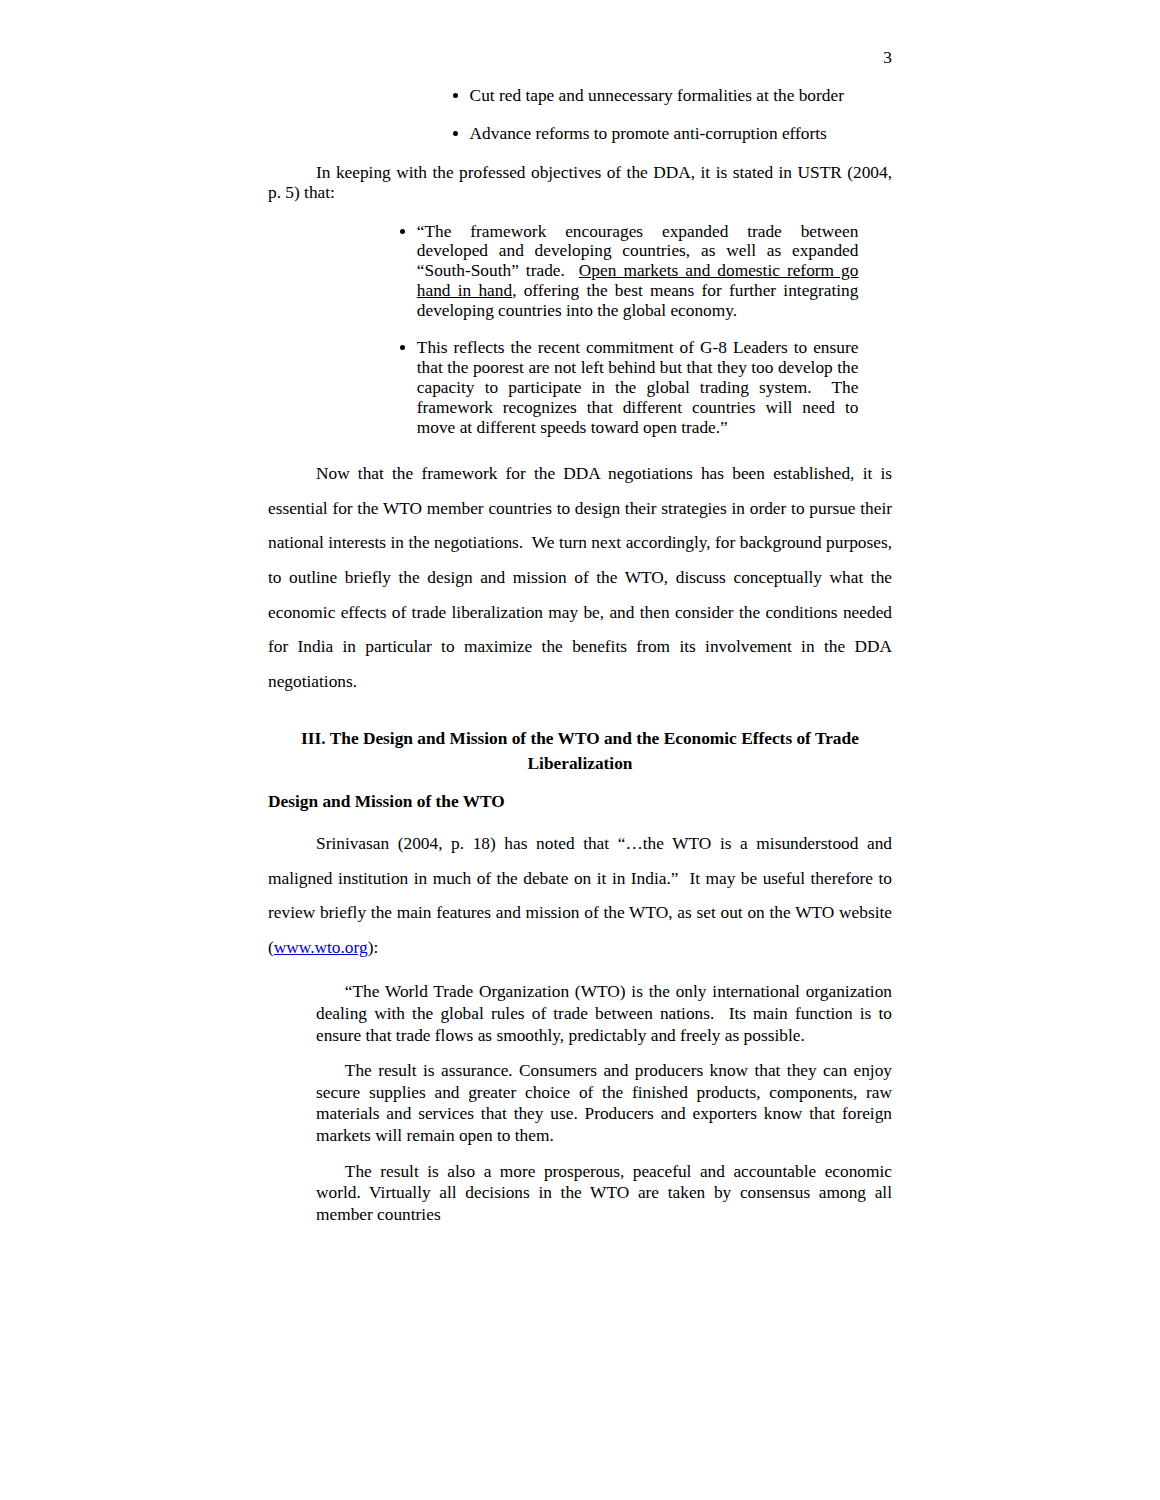3
Cut red tape and unnecessary formalities at the border
Advance reforms to promote anti-corruption efforts
In keeping with the professed objectives of the DDA, it is stated in USTR (2004, p. 5) that:
“The framework encourages expanded trade between developed and developing countries, as well as expanded “South-South” trade. Open markets and domestic reform go hand in hand, offering the best means for further integrating developing countries into the global economy.
This reflects the recent commitment of G-8 Leaders to ensure that the poorest are not left behind but that they too develop the capacity to participate in the global trading system. The framework recognizes that different countries will need to move at different speeds toward open trade.”
Now that the framework for the DDA negotiations has been established, it is essential for the WTO member countries to design their strategies in order to pursue their national interests in the negotiations. We turn next accordingly, for background purposes, to outline briefly the design and mission of the WTO, discuss conceptually what the economic effects of trade liberalization may be, and then consider the conditions needed for India in particular to maximize the benefits from its involvement in the DDA negotiations.
III. The Design and Mission of the WTO and the Economic Effects of Trade Liberalization
Design and Mission of the WTO
Srinivasan (2004, p. 18) has noted that “…the WTO is a misunderstood and maligned institution in much of the debate on it in India.” It may be useful therefore to review briefly the main features and mission of the WTO, as set out on the WTO website (www.wto.org):
“The World Trade Organization (WTO) is the only international organization dealing with the global rules of trade between nations. Its main function is to ensure that trade flows as smoothly, predictably and freely as possible.
The result is assurance. Consumers and producers know that they can enjoy secure supplies and greater choice of the finished products, components, raw materials and services that they use. Producers and exporters know that foreign markets will remain open to them.
The result is also a more prosperous, peaceful and accountable economic world. Virtually all decisions in the WTO are taken by consensus among all member countries